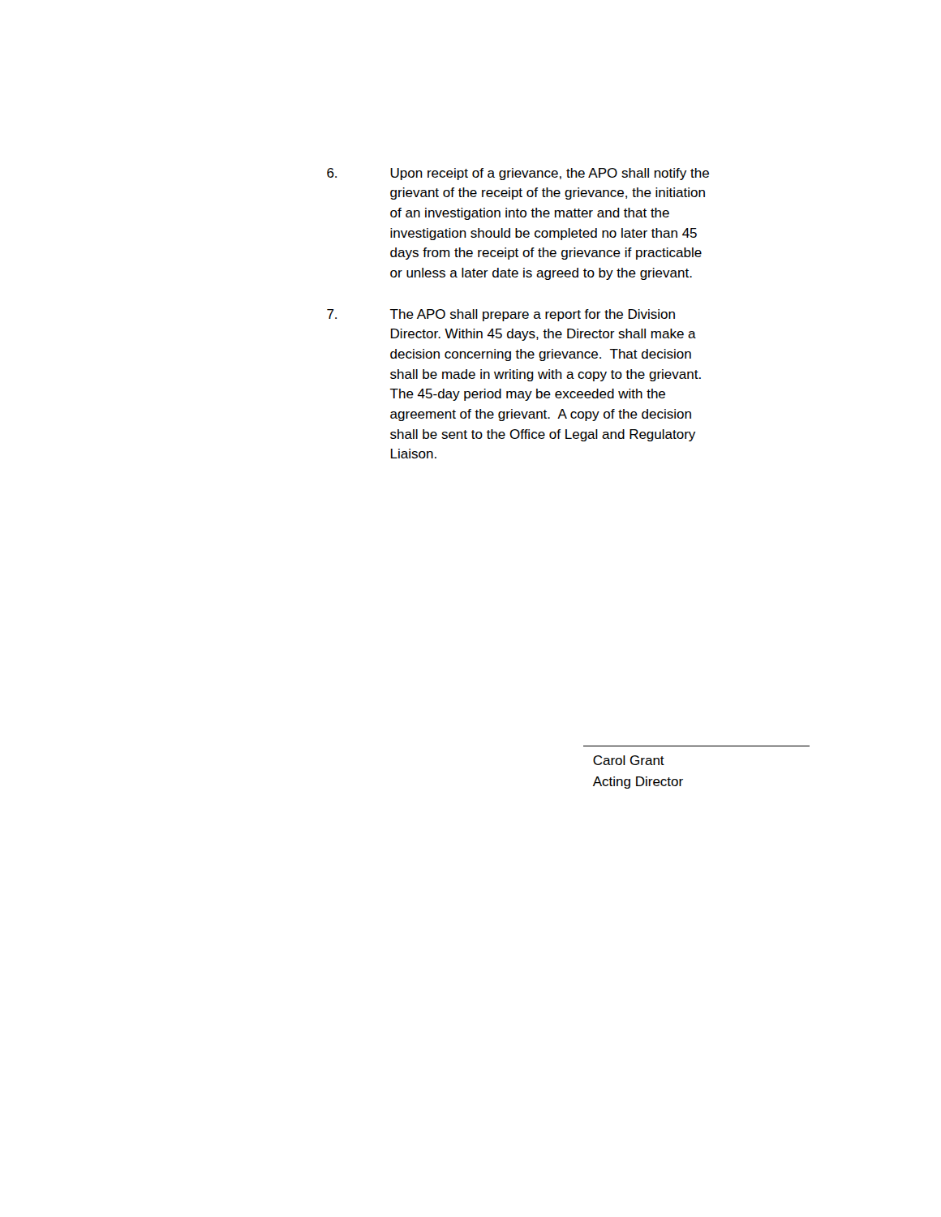6. Upon receipt of a grievance, the APO shall notify the grievant of the receipt of the grievance, the initiation of an investigation into the matter and that the investigation should be completed no later than 45 days from the receipt of the grievance if practicable or unless a later date is agreed to by the grievant.
7. The APO shall prepare a report for the Division Director. Within 45 days, the Director shall make a decision concerning the grievance. That decision shall be made in writing with a copy to the grievant. The 45-day period may be exceeded with the agreement of the grievant. A copy of the decision shall be sent to the Office of Legal and Regulatory Liaison.
Carol Grant
Acting Director